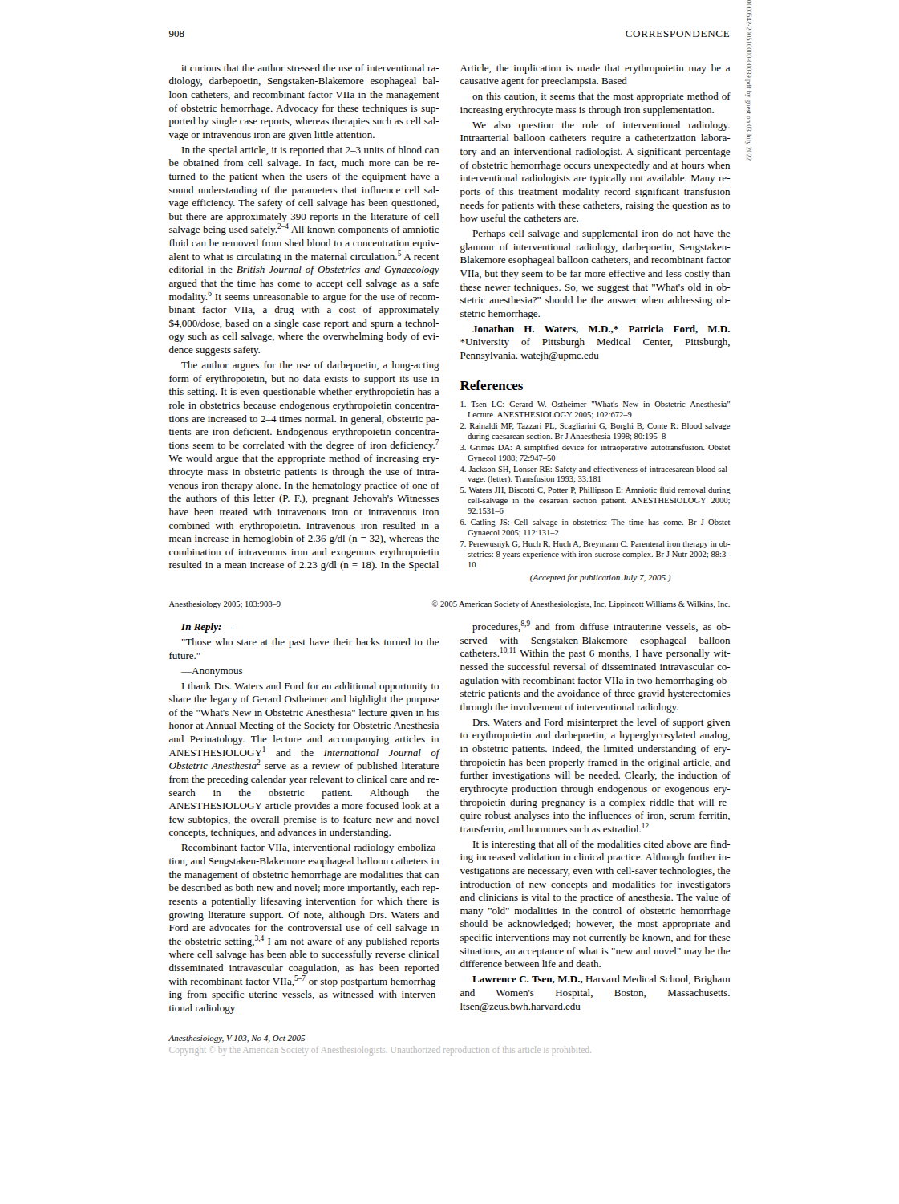Downloaded from http://pubs.asahq.org/anesthesiology/article-pdf/103/4/908/360069/0000542-200510000-00039.pdf by guest on 03 July 2022
908 CORRESPONDENCE
it curious that the author stressed the use of interventional radiology, darbepoetin, Sengstaken-Blakemore esophageal balloon catheters, and recombinant factor VIIa in the management of obstetric hemorrhage. Advocacy for these techniques is supported by single case reports, whereas therapies such as cell salvage or intravenous iron are given little attention.
In the special article, it is reported that 2–3 units of blood can be obtained from cell salvage. In fact, much more can be returned to the patient when the users of the equipment have a sound understanding of the parameters that influence cell salvage efficiency. The safety of cell salvage has been questioned, but there are approximately 390 reports in the literature of cell salvage being used safely.2–4 All known components of amniotic fluid can be removed from shed blood to a concentration equivalent to what is circulating in the maternal circulation.5 A recent editorial in the British Journal of Obstetrics and Gynaecology argued that the time has come to accept cell salvage as a safe modality.6 It seems unreasonable to argue for the use of recombinant factor VIIa, a drug with a cost of approximately $4,000/dose, based on a single case report and spurn a technology such as cell salvage, where the overwhelming body of evidence suggests safety.
The author argues for the use of darbepoetin, a long-acting form of erythropoietin, but no data exists to support its use in this setting. It is even questionable whether erythropoietin has a role in obstetrics because endogenous erythropoietin concentrations are increased to 2–4 times normal. In general, obstetric patients are iron deficient. Endogenous erythropoietin concentrations seem to be correlated with the degree of iron deficiency.7 We would argue that the appropriate method of increasing erythrocyte mass in obstetric patients is through the use of intravenous iron therapy alone. In the hematology practice of one of the authors of this letter (P. F.), pregnant Jehovah's Witnesses have been treated with intravenous iron or intravenous iron combined with erythropoietin. Intravenous iron resulted in a mean increase in hemoglobin of 2.36 g/dl (n = 32), whereas the combination of intravenous iron and exogenous erythropoietin resulted in a mean increase of 2.23 g/dl (n = 18). In the Special Article, the implication is made that erythropoietin may be a causative agent for preeclampsia. Based
on this caution, it seems that the most appropriate method of increasing erythrocyte mass is through iron supplementation.
We also question the role of interventional radiology. Intraarterial balloon catheters require a catheterization laboratory and an interventional radiologist. A significant percentage of obstetric hemorrhage occurs unexpectedly and at hours when interventional radiologists are typically not available. Many reports of this treatment modality record significant transfusion needs for patients with these catheters, raising the question as to how useful the catheters are.
Perhaps cell salvage and supplemental iron do not have the glamour of interventional radiology, darbepoetin, Sengstaken-Blakemore esophageal balloon catheters, and recombinant factor VIIa, but they seem to be far more effective and less costly than these newer techniques. So, we suggest that "What's old in obstetric anesthesia?" should be the answer when addressing obstetric hemorrhage.
Jonathan H. Waters, M.D.,* Patricia Ford, M.D. *University of Pittsburgh Medical Center, Pittsburgh, Pennsylvania. watejh@upmc.edu
References
1. Tsen LC: Gerard W. Ostheimer "What's New in Obstetric Anesthesia" Lecture. ANESTHESIOLOGY 2005; 102:672–9
2. Rainaldi MP, Tazzari PL, Scagliarini G, Borghi B, Conte R: Blood salvage during caesarean section. Br J Anaesthesia 1998; 80:195–8
3. Grimes DA: A simplified device for intraoperative autotransfusion. Obstet Gynecol 1988; 72:947–50
4. Jackson SH, Lonser RE: Safety and effectiveness of intracesarean blood salvage. (letter). Transfusion 1993; 33:181
5. Waters JH, Biscotti C, Potter P, Phillipson E: Amniotic fluid removal during cell-salvage in the cesarean section patient. ANESTHESIOLOGY 2000; 92:1531–6
6. Catling JS: Cell salvage in obstetrics: The time has come. Br J Obstet Gynaecol 2005; 112:131–2
7. Perewusnyk G, Huch R, Huch A, Breymann C: Parenteral iron therapy in obstetrics: 8 years experience with iron-sucrose complex. Br J Nutr 2002; 88:3–10
(Accepted for publication July 7, 2005.)
Anesthesiology 2005; 103:908–9 © 2005 American Society of Anesthesiologists, Inc. Lippincott Williams & Wilkins, Inc.
In Reply:—
"Those who stare at the past have their backs turned to the future."
—Anonymous
I thank Drs. Waters and Ford for an additional opportunity to share the legacy of Gerard Ostheimer and highlight the purpose of the "What's New in Obstetric Anesthesia" lecture given in his honor at Annual Meeting of the Society for Obstetric Anesthesia and Perinatology. The lecture and accompanying articles in ANESTHESIOLOGY1 and the International Journal of Obstetric Anesthesia2 serve as a review of published literature from the preceding calendar year relevant to clinical care and research in the obstetric patient. Although the ANESTHESIOLOGY article provides a more focused look at a few subtopics, the overall premise is to feature new and novel concepts, techniques, and advances in understanding.
Recombinant factor VIIa, interventional radiology embolization, and Sengstaken-Blakemore esophageal balloon catheters in the management of obstetric hemorrhage are modalities that can be described as both new and novel; more importantly, each represents a potentially lifesaving intervention for which there is growing literature support. Of note, although Drs. Waters and Ford are advocates for the controversial use of cell salvage in the obstetric setting,3,4 I am not aware of any published reports where cell salvage has been able to successfully reverse clinical disseminated intravascular coagulation, as has been reported with recombinant factor VIIa,5–7 or stop postpartum hemorrhaging from specific uterine vessels, as witnessed with interventional radiology
procedures,8,9 and from diffuse intrauterine vessels, as observed with Sengstaken-Blakemore esophageal balloon catheters.10,11 Within the past 6 months, I have personally witnessed the successful reversal of disseminated intravascular coagulation with recombinant factor VIIa in two hemorrhaging obstetric patients and the avoidance of three gravid hysterectomies through the involvement of interventional radiology.
Drs. Waters and Ford misinterpret the level of support given to erythropoietin and darbepoetin, a hyperglycosylated analog, in obstetric patients. Indeed, the limited understanding of erythropoietin has been properly framed in the original article, and further investigations will be needed. Clearly, the induction of erythrocyte production through endogenous or exogenous erythropoietin during pregnancy is a complex riddle that will require robust analyses into the influences of iron, serum ferritin, transferrin, and hormones such as estradiol.12
It is interesting that all of the modalities cited above are finding increased validation in clinical practice. Although further investigations are necessary, even with cell-saver technologies, the introduction of new concepts and modalities for investigators and clinicians is vital to the practice of anesthesia. The value of many "old" modalities in the control of obstetric hemorrhage should be acknowledged; however, the most appropriate and specific interventions may not currently be known, and for these situations, an acceptance of what is "new and novel" may be the difference between life and death.
Lawrence C. Tsen, M.D., Harvard Medical School, Brigham and Women's Hospital, Boston, Massachusetts. ltsen@zeus.bwh.harvard.edu
Anesthesiology, V 103, No 4, Oct 2005
Copyright © by the American Society of Anesthesiologists. Unauthorized reproduction of this article is prohibited.